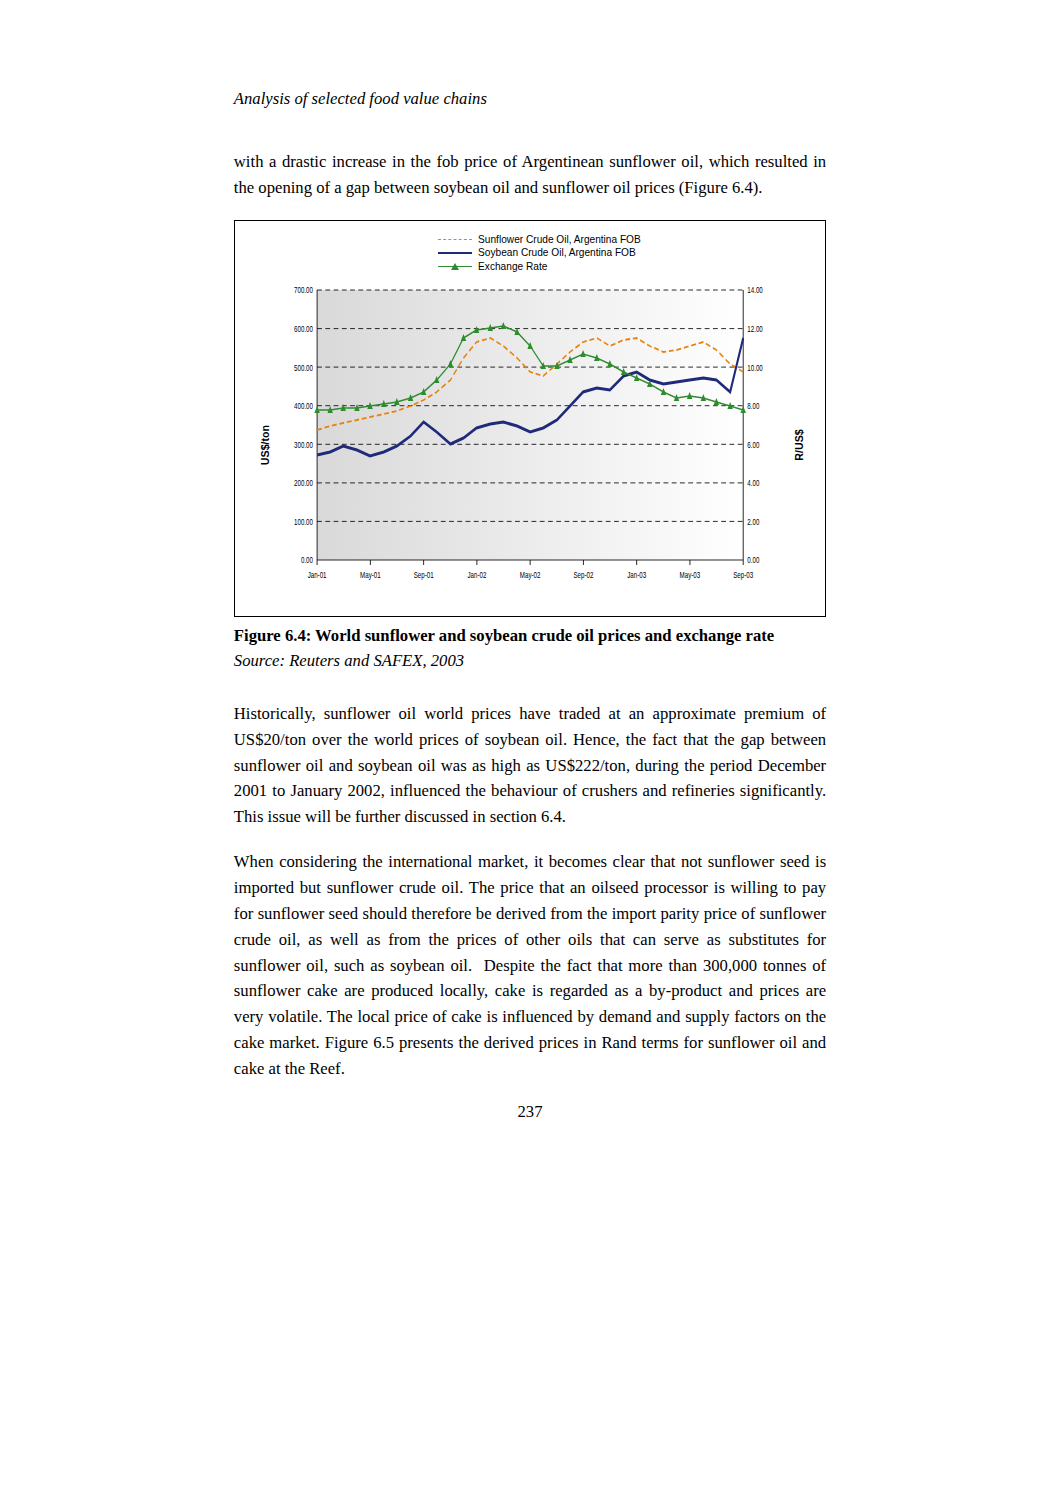Analysis of selected food value chains
with a drastic increase in the fob price of Argentinean sunflower oil, which resulted in the opening of a gap between soybean oil and sunflower oil prices (Figure 6.4).
Sunflower Crude Oil, Argentina FOB
Soybean Crude Oil, Argentina FOB
Exchange Rate
US$/ton
R/US$
700.00 600.00 500.00 400.00 300.00 200.00 100.00 0.00 14.00 12.00 10.00 8.00 6.00 4.00 2.00 0.00 Jan-01 May-01 Sep-01 Jan-02 May-02 Sep-02 Jan-03 May-03 Sep-03
Figure 6.4: World sunflower and soybean crude oil prices and exchange rate
Source: Reuters and SAFEX, 2003
Historically, sunflower oil world prices have traded at an approximate premium of US$20/ton over the world prices of soybean oil. Hence, the fact that the gap between sunflower oil and soybean oil was as high as US$222/ton, during the period December 2001 to January 2002, influenced the behaviour of crushers and refineries significantly. This issue will be further discussed in section 6.4.
When considering the international market, it becomes clear that not sunflower seed is imported but sunflower crude oil. The price that an oilseed processor is willing to pay for sunflower seed should therefore be derived from the import parity price of sunflower crude oil, as well as from the prices of other oils that can serve as substitutes for sunflower oil, such as soybean oil. Despite the fact that more than 300,000 tonnes of sunflower cake are produced locally, cake is regarded as a by-product and prices are very volatile. The local price of cake is influenced by demand and supply factors on the cake market. Figure 6.5 presents the derived prices in Rand terms for sunflower oil and cake at the Reef.
237